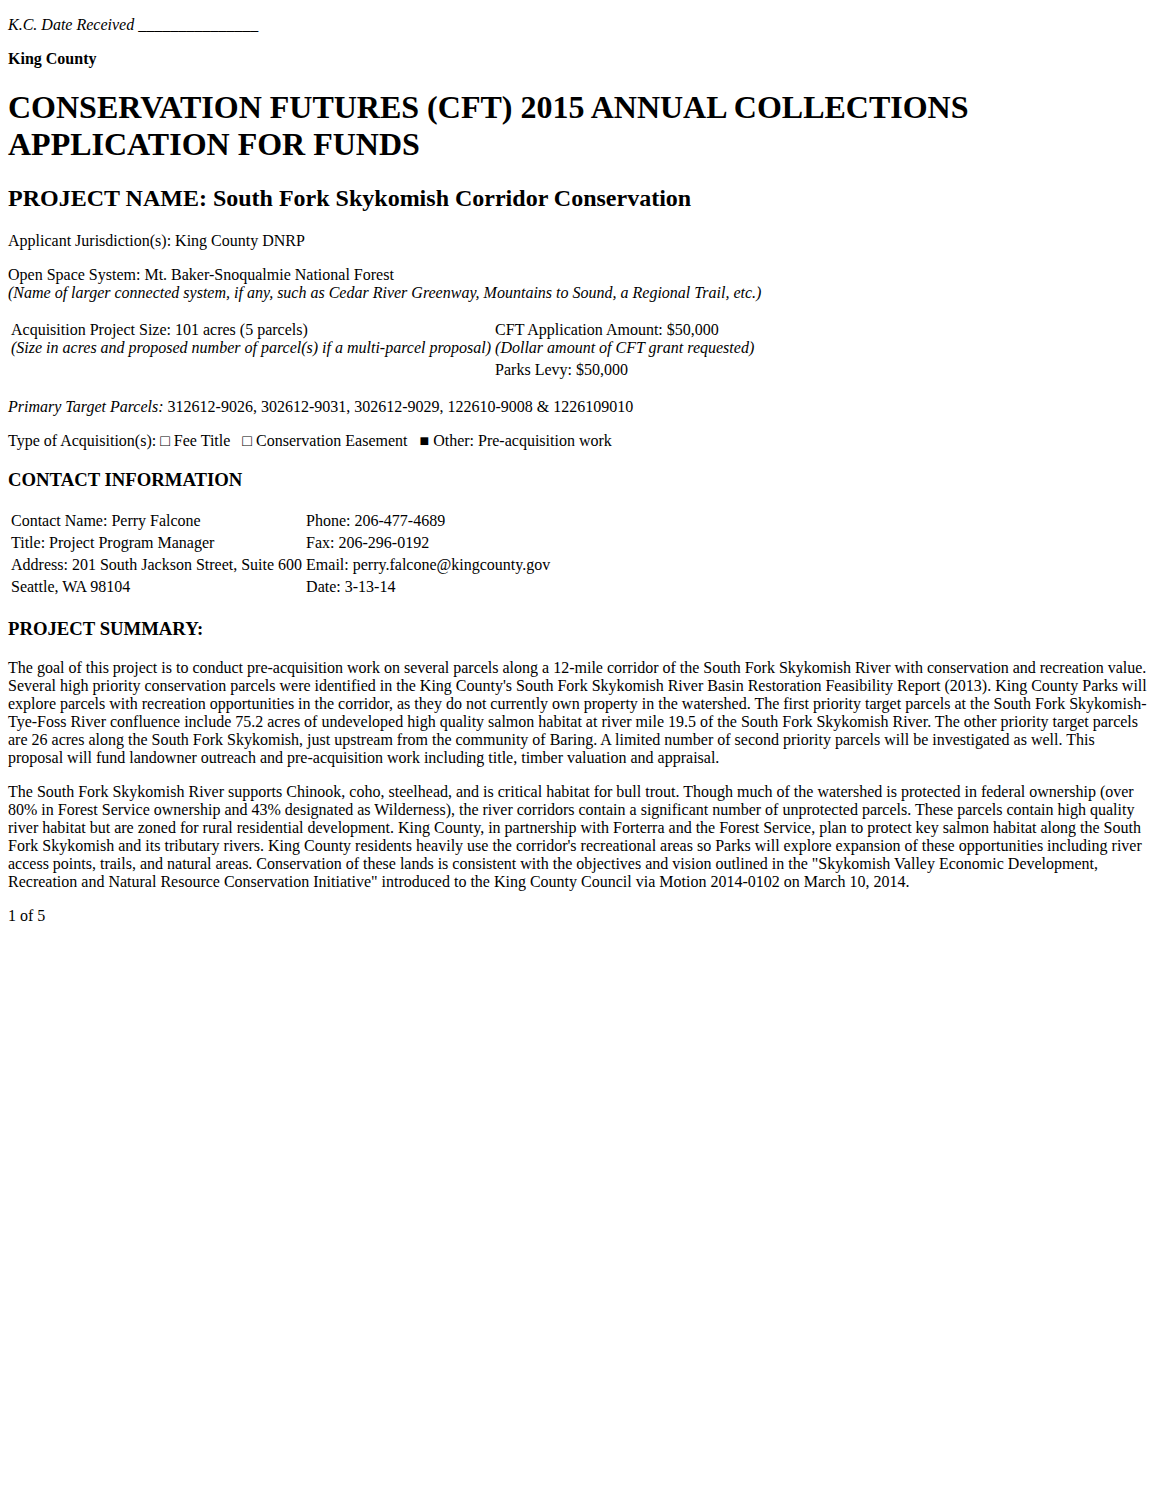K.C. Date Received _______________
King County
CONSERVATION FUTURES (CFT) 2015 ANNUAL COLLECTIONS APPLICATION FOR FUNDS
PROJECT NAME: South Fork Skykomish Corridor Conservation
Applicant Jurisdiction(s): King County DNRP
Open Space System: Mt. Baker-Snoqualmie National Forest
(Name of larger connected system, if any, such as Cedar River Greenway, Mountains to Sound, a Regional Trail, etc.)
| Acquisition Project Size: 101 acres (5 parcels) (Size in acres and proposed number of parcel(s) if a multi-parcel proposal) | CFT Application Amount: $50,000 (Dollar amount of CFT grant requested) |
| | Parks Levy: $50,000 |
Primary Target Parcels: 312612-9026, 302612-9031, 302612-9029, 122610-9008 & 1226109010
Type of Acquisition(s): □ Fee Title □ Conservation Easement ■ Other: Pre-acquisition work
CONTACT INFORMATION
| Contact Name: Perry Falcone | Phone: 206-477-4689 |
| Title: Project Program Manager | Fax: 206-296-0192 |
| Address: 201 South Jackson Street, Suite 600 | Email: perry.falcone@kingcounty.gov |
| Seattle, WA 98104 | Date: 3-13-14 |
PROJECT SUMMARY:
The goal of this project is to conduct pre-acquisition work on several parcels along a 12-mile corridor of the South Fork Skykomish River with conservation and recreation value. Several high priority conservation parcels were identified in the King County's South Fork Skykomish River Basin Restoration Feasibility Report (2013). King County Parks will explore parcels with recreation opportunities in the corridor, as they do not currently own property in the watershed. The first priority target parcels at the South Fork Skykomish-Tye-Foss River confluence include 75.2 acres of undeveloped high quality salmon habitat at river mile 19.5 of the South Fork Skykomish River. The other priority target parcels are 26 acres along the South Fork Skykomish, just upstream from the community of Baring. A limited number of second priority parcels will be investigated as well. This proposal will fund landowner outreach and pre-acquisition work including title, timber valuation and appraisal.
The South Fork Skykomish River supports Chinook, coho, steelhead, and is critical habitat for bull trout. Though much of the watershed is protected in federal ownership (over 80% in Forest Service ownership and 43% designated as Wilderness), the river corridors contain a significant number of unprotected parcels. These parcels contain high quality river habitat but are zoned for rural residential development. King County, in partnership with Forterra and the Forest Service, plan to protect key salmon habitat along the South Fork Skykomish and its tributary rivers. King County residents heavily use the corridor's recreational areas so Parks will explore expansion of these opportunities including river access points, trails, and natural areas. Conservation of these lands is consistent with the objectives and vision outlined in the "Skykomish Valley Economic Development, Recreation and Natural Resource Conservation Initiative" introduced to the King County Council via Motion 2014-0102 on March 10, 2014.
1 of 5